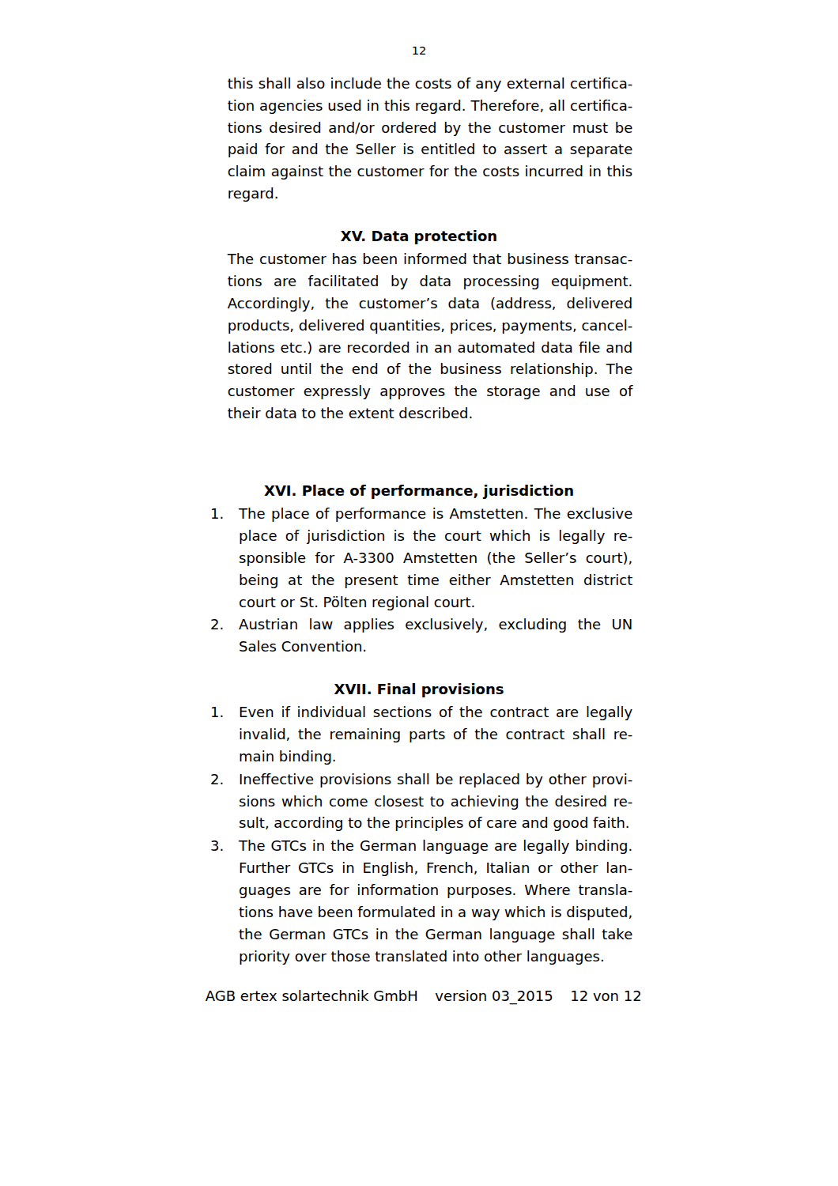12
this shall also include the costs of any external certification agencies used in this regard. Therefore, all certifications desired and/or ordered by the customer must be paid for and the Seller is entitled to assert a separate claim against the customer for the costs incurred in this regard.
XV. Data protection
The customer has been informed that business transactions are facilitated by data processing equipment. Accordingly, the customer’s data (address, delivered products, delivered quantities, prices, payments, cancellations etc.) are recorded in an automated data file and stored until the end of the business relationship. The customer expressly approves the storage and use of their data to the extent described.
XVI. Place of performance, jurisdiction
The place of performance is Amstetten. The exclusive place of jurisdiction is the court which is legally responsible for A-3300 Amstetten (the Seller’s court), being at the present time either Amstetten district court or St. Pölten regional court.
Austrian law applies exclusively, excluding the UN Sales Convention.
XVII. Final provisions
Even if individual sections of the contract are legally invalid, the remaining parts of the contract shall remain binding.
Ineffective provisions shall be replaced by other provisions which come closest to achieving the desired result, according to the principles of care and good faith.
The GTCs in the German language are legally binding. Further GTCs in English, French, Italian or other languages are for information purposes. Where translations have been formulated in a way which is disputed, the German GTCs in the German language shall take priority over those translated into other languages.
AGB ertex solartechnik GmbH version 03_2015 12 von 12